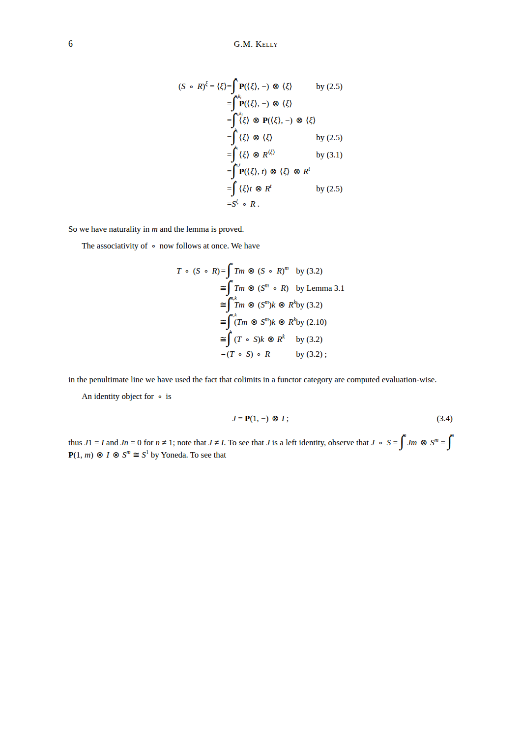6 G.M. Kelly
| ( S ∘ R ) ξ = ⟨ ξ ⟩ | = | ∫ n i P (⟨ ξ ⟩, −) ⊗ ⟨ ξ ⟩ | by (2.5) |
| | = | ∫ n i k i P (⟨ ξ ⟩, −) ⊗ ⟨ ξ ⟩ | |
| | = | ∫ n i ,k i ⟨ ξ ⟩ ⊗ P (⟨ ξ ⟩, −) ⊗ ⟨ ξ ⟩ | |
| | = | ∫ k i ⟨ ξ ⟩ ⊗ ⟨ ξ ⟩ | by (2.5) |
| | = | ∫ k i ⟨ ξ ⟩ ⊗ R ⟨ ξ ⟩ | by (3.1) |
| | = | ∫ k i ,t P (⟨ ξ ⟩, t ) ⊗ ⟨ ξ ⟩ ⊗ R t | |
| | = | ∫ t ⟨ ξ ⟩ t ⊗ R t | by (2.5) |
| | = | S ξ ∘ R . | |
So we have naturality in m and the lemma is proved.
The associativity of ∘ now follows at once. We have
| T ∘ ( S ∘ R ) | = | ∫ m Tm ⊗ ( S ∘ R ) m | by (3.2) |
| | ≅ | ∫ m Tm ⊗ ( S m ∘ R ) | by Lemma 3.1 |
| | ≅ | ∫ m,k Tm ⊗ ( S m ) k ⊗ R k | by (3.2) |
| | ≅ | ∫ m,k ( Tm ⊗ S m ) k ⊗ R k | by (2.10) |
| | ≅ | ∫ k ( T ∘ S ) k ⊗ R k | by (3.2) |
| | = | ( T ∘ S ) ∘ R | by (3.2) ; |
in the penultimate line we have used the fact that colimits in a functor category are computed evaluation-wise.
An identity object for ∘ is
J = P(1, −) ⊗ I ; (3.4)
thus J1 = I and Jn = 0 for n ≠ 1; note that J ≠ I. To see that J is a left identity, observe that J ∘ S = ∫m Jm ⊗ Sm = ∫m P(1, m) ⊗ I ⊗ Sm ≅ S1 by Yoneda. To see that